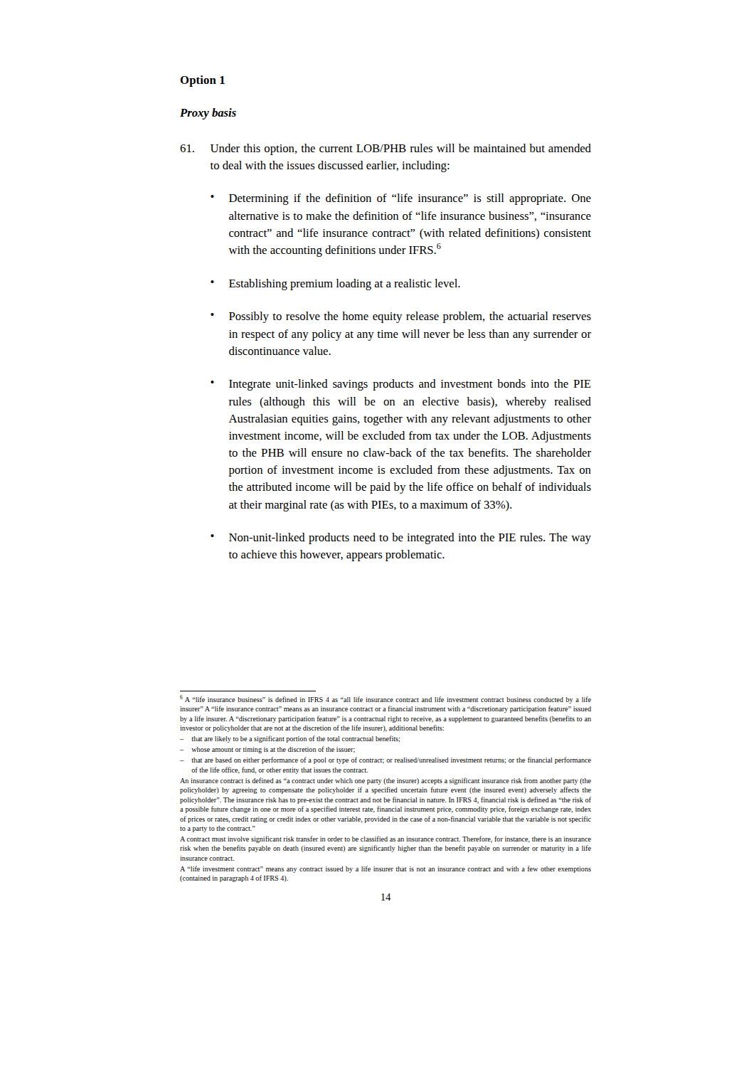Option 1
Proxy basis
61.
Under this option, the current LOB/PHB rules will be maintained but amended to deal with the issues discussed earlier, including:
• Determining if the definition of “life insurance” is still appropriate. One alternative is to make the definition of “life insurance business”, “insurance contract” and “life insurance contract” (with related definitions) consistent with the accounting definitions under IFRS.6
• Establishing premium loading at a realistic level.
• Possibly to resolve the home equity release problem, the actuarial reserves in respect of any policy at any time will never be less than any surrender or discontinuance value.
• Integrate unit-linked savings products and investment bonds into the PIE rules (although this will be on an elective basis), whereby realised Australasian equities gains, together with any relevant adjustments to other investment income, will be excluded from tax under the LOB. Adjustments to the PHB will ensure no claw-back of the tax benefits. The shareholder portion of investment income is excluded from these adjustments. Tax on the attributed income will be paid by the life office on behalf of individuals at their marginal rate (as with PIEs, to a maximum of 33%).
• Non-unit-linked products need to be integrated into the PIE rules. The way to achieve this however, appears problematic.
6 A “life insurance business” is defined in IFRS 4 as “all life insurance contract and life investment contract business conducted by a life insurer” A “life insurance contract” means as an insurance contract or a financial instrument with a “discretionary participation feature” issued by a life insurer. A “discretionary participation feature” is a contractual right to receive, as a supplement to guaranteed benefits (benefits to an investor or policyholder that are not at the discretion of the life insurer), additional benefits:
–that are likely to be a significant portion of the total contractual benefits;
–whose amount or timing is at the discretion of the issuer;
–that are based on either performance of a pool or type of contract; or realised/unrealised investment returns; or the financial performance of the life office, fund, or other entity that issues the contract.
An insurance contract is defined as “a contract under which one party (the insurer) accepts a significant insurance risk from another party (the policyholder) by agreeing to compensate the policyholder if a specified uncertain future event (the insured event) adversely affects the policyholder”. The insurance risk has to pre-exist the contract and not be financial in nature. In IFRS 4, financial risk is defined as “the risk of a possible future change in one or more of a specified interest rate, financial instrument price, commodity price, foreign exchange rate, index of prices or rates, credit rating or credit index or other variable, provided in the case of a non-financial variable that the variable is not specific to a party to the contract.”
A contract must involve significant risk transfer in order to be classified as an insurance contract. Therefore, for instance, there is an insurance risk when the benefits payable on death (insured event) are significantly higher than the benefit payable on surrender or maturity in a life insurance contract.
A “life investment contract” means any contract issued by a life insurer that is not an insurance contract and with a few other exemptions (contained in paragraph 4 of IFRS 4).
14